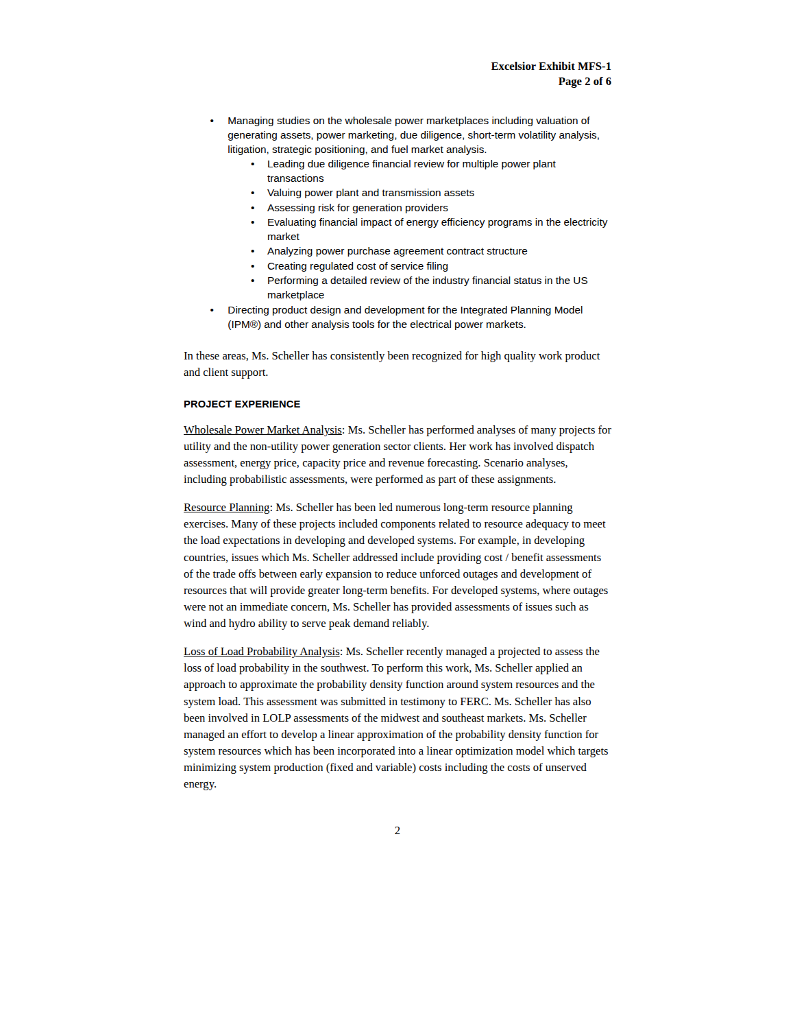Excelsior Exhibit MFS-1
Page 2 of 6
Managing studies on the wholesale power marketplaces including valuation of generating assets, power marketing, due diligence, short-term volatility analysis, litigation, strategic positioning, and fuel market analysis.
Leading due diligence financial review for multiple power plant transactions
Valuing power plant and transmission assets
Assessing risk for generation providers
Evaluating financial impact of energy efficiency programs in the electricity market
Analyzing power purchase agreement contract structure
Creating regulated cost of service filing
Performing a detailed review of the industry financial status in the US marketplace
Directing product design and development for the Integrated Planning Model (IPM®) and other analysis tools for the electrical power markets.
In these areas, Ms. Scheller has consistently been recognized for high quality work product and client support.
PROJECT EXPERIENCE
Wholesale Power Market Analysis: Ms. Scheller has performed analyses of many projects for utility and the non-utility power generation sector clients. Her work has involved dispatch assessment, energy price, capacity price and revenue forecasting. Scenario analyses, including probabilistic assessments, were performed as part of these assignments.
Resource Planning: Ms. Scheller has been led numerous long-term resource planning exercises. Many of these projects included components related to resource adequacy to meet the load expectations in developing and developed systems. For example, in developing countries, issues which Ms. Scheller addressed include providing cost / benefit assessments of the trade offs between early expansion to reduce unforced outages and development of resources that will provide greater long-term benefits. For developed systems, where outages were not an immediate concern, Ms. Scheller has provided assessments of issues such as wind and hydro ability to serve peak demand reliably.
Loss of Load Probability Analysis: Ms. Scheller recently managed a projected to assess the loss of load probability in the southwest. To perform this work, Ms. Scheller applied an approach to approximate the probability density function around system resources and the system load. This assessment was submitted in testimony to FERC. Ms. Scheller has also been involved in LOLP assessments of the midwest and southeast markets. Ms. Scheller managed an effort to develop a linear approximation of the probability density function for system resources which has been incorporated into a linear optimization model which targets minimizing system production (fixed and variable) costs including the costs of unserved energy.
2